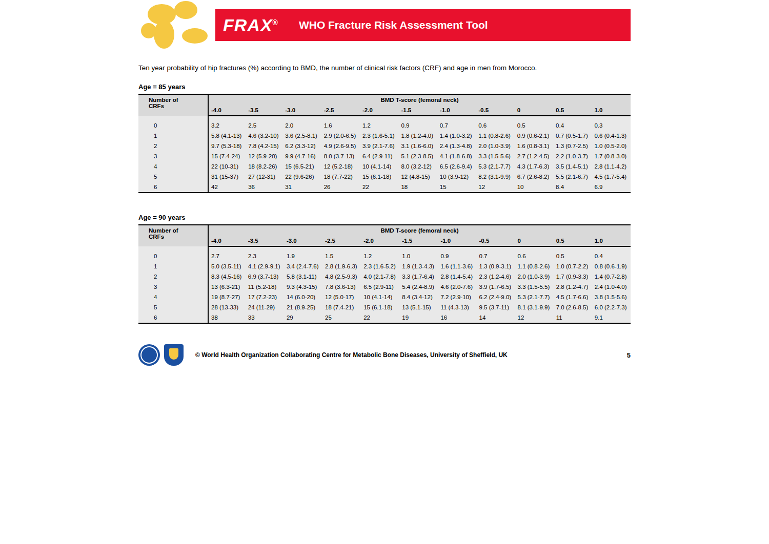FRAX® WHO Fracture Risk Assessment Tool
Ten year probability of hip fractures (%) according to BMD, the number of clinical risk factors (CRF) and age in men from Morocco.
Age = 85 years
| Number of CRFs | BMD T-score (femoral neck) |
| --- | --- |
| -4.0 | -3.5 | -3.0 | -2.5 | -2.0 | -1.5 | -1.0 | -0.5 | 0 | 0.5 | 1.0 |
| 0 | 3.2 | 2.5 | 2.0 | 1.6 | 1.2 | 0.9 | 0.7 | 0.6 | 0.5 | 0.4 | 0.3 |
| 1 | 5.8 (4.1-13) | 4.6 (3.2-10) | 3.6 (2.5-8.1) | 2.9 (2.0-6.5) | 2.3 (1.6-5.1) | 1.8 (1.2-4.0) | 1.4 (1.0-3.2) | 1.1 (0.8-2.6) | 0.9 (0.6-2.1) | 0.7 (0.5-1.7) | 0.6 (0.4-1.3) |
| 2 | 9.7 (5.3-18) | 7.8 (4.2-15) | 6.2 (3.3-12) | 4.9 (2.6-9.5) | 3.9 (2.1-7.6) | 3.1 (1.6-6.0) | 2.4 (1.3-4.8) | 2.0 (1.0-3.9) | 1.6 (0.8-3.1) | 1.3 (0.7-2.5) | 1.0 (0.5-2.0) |
| 3 | 15 (7.4-24) | 12 (5.9-20) | 9.9 (4.7-16) | 8.0 (3.7-13) | 6.4 (2.9-11) | 5.1 (2.3-8.5) | 4.1 (1.8-6.8) | 3.3 (1.5-5.6) | 2.7 (1.2-4.5) | 2.2 (1.0-3.7) | 1.7 (0.8-3.0) |
| 4 | 22 (10-31) | 18 (8.2-26) | 15 (6.5-21) | 12 (5.2-18) | 10 (4.1-14) | 8.0 (3.2-12) | 6.5 (2.6-9.4) | 5.3 (2.1-7.7) | 4.3 (1.7-6.3) | 3.5 (1.4-5.1) | 2.8 (1.1-4.2) |
| 5 | 31 (15-37) | 27 (12-31) | 22 (9.6-26) | 18 (7.7-22) | 15 (6.1-18) | 12 (4.8-15) | 10 (3.9-12) | 8.2 (3.1-9.9) | 6.7 (2.6-8.2) | 5.5 (2.1-6.7) | 4.5 (1.7-5.4) |
| 6 | 42 | 36 | 31 | 26 | 22 | 18 | 15 | 12 | 10 | 8.4 | 6.9 |
Age = 90 years
| Number of CRFs | BMD T-score (femoral neck) |
| --- | --- |
| -4.0 | -3.5 | -3.0 | -2.5 | -2.0 | -1.5 | -1.0 | -0.5 | 0 | 0.5 | 1.0 |
| 0 | 2.7 | 2.3 | 1.9 | 1.5 | 1.2 | 1.0 | 0.9 | 0.7 | 0.6 | 0.5 | 0.4 |
| 1 | 5.0 (3.5-11) | 4.1 (2.9-9.1) | 3.4 (2.4-7.6) | 2.8 (1.9-6.3) | 2.3 (1.6-5.2) | 1.9 (1.3-4.3) | 1.6 (1.1-3.6) | 1.3 (0.9-3.1) | 1.1 (0.8-2.6) | 1.0 (0.7-2.2) | 0.8 (0.6-1.9) |
| 2 | 8.3 (4.5-16) | 6.9 (3.7-13) | 5.8 (3.1-11) | 4.8 (2.5-9.3) | 4.0 (2.1-7.8) | 3.3 (1.7-6.4) | 2.8 (1.4-5.4) | 2.3 (1.2-4.6) | 2.0 (1.0-3.9) | 1.7 (0.9-3.3) | 1.4 (0.7-2.8) |
| 3 | 13 (6.3-21) | 11 (5.2-18) | 9.3 (4.3-15) | 7.8 (3.6-13) | 6.5 (2.9-11) | 5.4 (2.4-8.9) | 4.6 (2.0-7.6) | 3.9 (1.7-6.5) | 3.3 (1.5-5.5) | 2.8 (1.2-4.7) | 2.4 (1.0-4.0) |
| 4 | 19 (8.7-27) | 17 (7.2-23) | 14 (6.0-20) | 12 (5.0-17) | 10 (4.1-14) | 8.4 (3.4-12) | 7.2 (2.9-10) | 6.2 (2.4-9.0) | 5.3 (2.1-7.7) | 4.5 (1.7-6.6) | 3.8 (1.5-5.6) |
| 5 | 28 (13-33) | 24 (11-29) | 21 (8.9-25) | 18 (7.4-21) | 15 (6.1-18) | 13 (5.1-15) | 11 (4.3-13) | 9.5 (3.7-11) | 8.1 (3.1-9.9) | 7.0 (2.6-8.5) | 6.0 (2.2-7.3) |
| 6 | 38 | 33 | 29 | 25 | 22 | 19 | 16 | 14 | 12 | 11 | 9.1 |
© World Health Organization Collaborating Centre for Metabolic Bone Diseases, University of Sheffield, UK
5